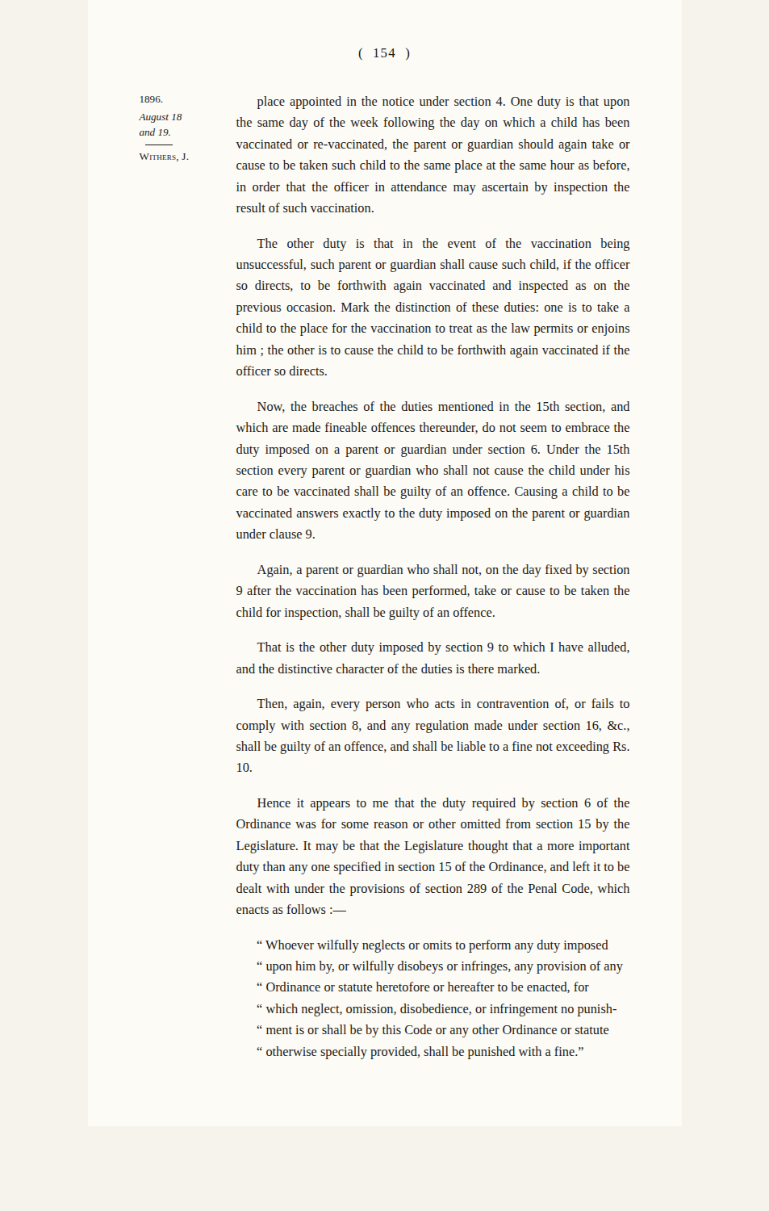( 154 )
1896. August 18
and 19. Withers, J.
place appointed in the notice under section 4. One duty is that upon the same day of the week following the day on which a child has been vaccinated or re-vaccinated, the parent or guardian should again take or cause to be taken such child to the same place at the same hour as before, in order that the officer in attendance may ascertain by inspection the result of such vaccination.
The other duty is that in the event of the vaccination being unsuccessful, such parent or guardian shall cause such child, if the officer so directs, to be forthwith again vaccinated and inspected as on the previous occasion. Mark the distinction of these duties: one is to take a child to the place for the vaccination to treat as the law permits or enjoins him ; the other is to cause the child to be forthwith again vaccinated if the officer so directs.
Now, the breaches of the duties mentioned in the 15th section, and which are made fineable offences thereunder, do not seem to embrace the duty imposed on a parent or guardian under section 6. Under the 15th section every parent or guardian who shall not cause the child under his care to be vaccinated shall be guilty of an offence. Causing a child to be vaccinated answers exactly to the duty imposed on the parent or guardian under clause 9.
Again, a parent or guardian who shall not, on the day fixed by section 9 after the vaccination has been performed, take or cause to be taken the child for inspection, shall be guilty of an offence.
That is the other duty imposed by section 9 to which I have alluded, and the distinctive character of the duties is there marked.
Then, again, every person who acts in contravention of, or fails to comply with section 8, and any regulation made under section 16, &c., shall be guilty of an offence, and shall be liable to a fine not exceeding Rs. 10.
Hence it appears to me that the duty required by section 6 of the Ordinance was for some reason or other omitted from section 15 by the Legislature. It may be that the Legislature thought that a more important duty than any one specified in section 15 of the Ordinance, and left it to be dealt with under the provisions of section 289 of the Penal Code, which enacts as follows :—
“ Whoever wilfully neglects or omits to perform any duty imposed
“ upon him by, or wilfully disobeys or infringes, any provision of any
“ Ordinance or statute heretofore or hereafter to be enacted, for
“ which neglect, omission, disobedience, or infringement no punish-
“ ment is or shall be by this Code or any other Ordinance or statute
“ otherwise specially provided, shall be punished with a fine.”